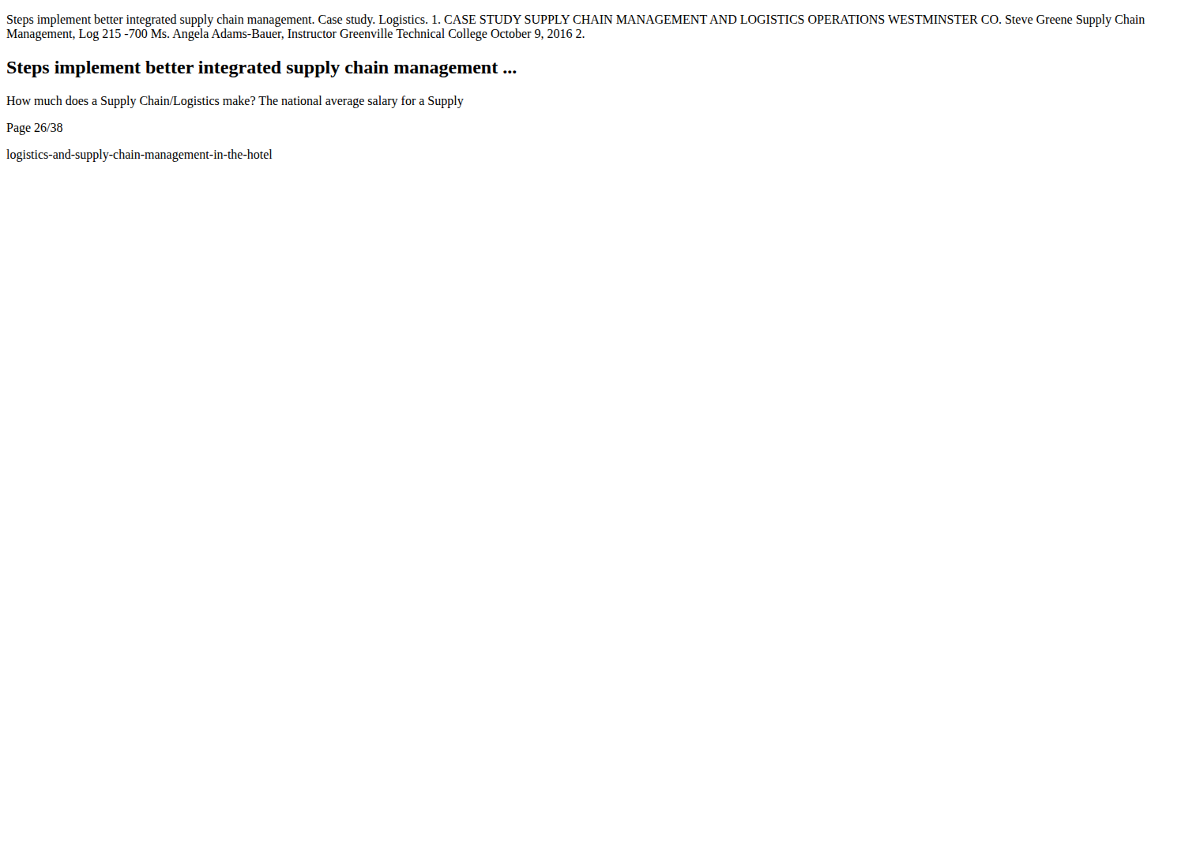Steps implement better integrated supply chain management. Case study. Logistics. 1. CASE STUDY SUPPLY CHAIN MANAGEMENT AND LOGISTICS OPERATIONS WESTMINSTER CO. Steve Greene Supply Chain Management, Log 215 -700 Ms. Angela Adams-Bauer, Instructor Greenville Technical College October 9, 2016 2.
Steps implement better integrated supply chain management ...
How much does a Supply Chain/Logistics make? The national average salary for a Supply
Page 26/38
logistics-and-supply-chain-management-in-the-hotel